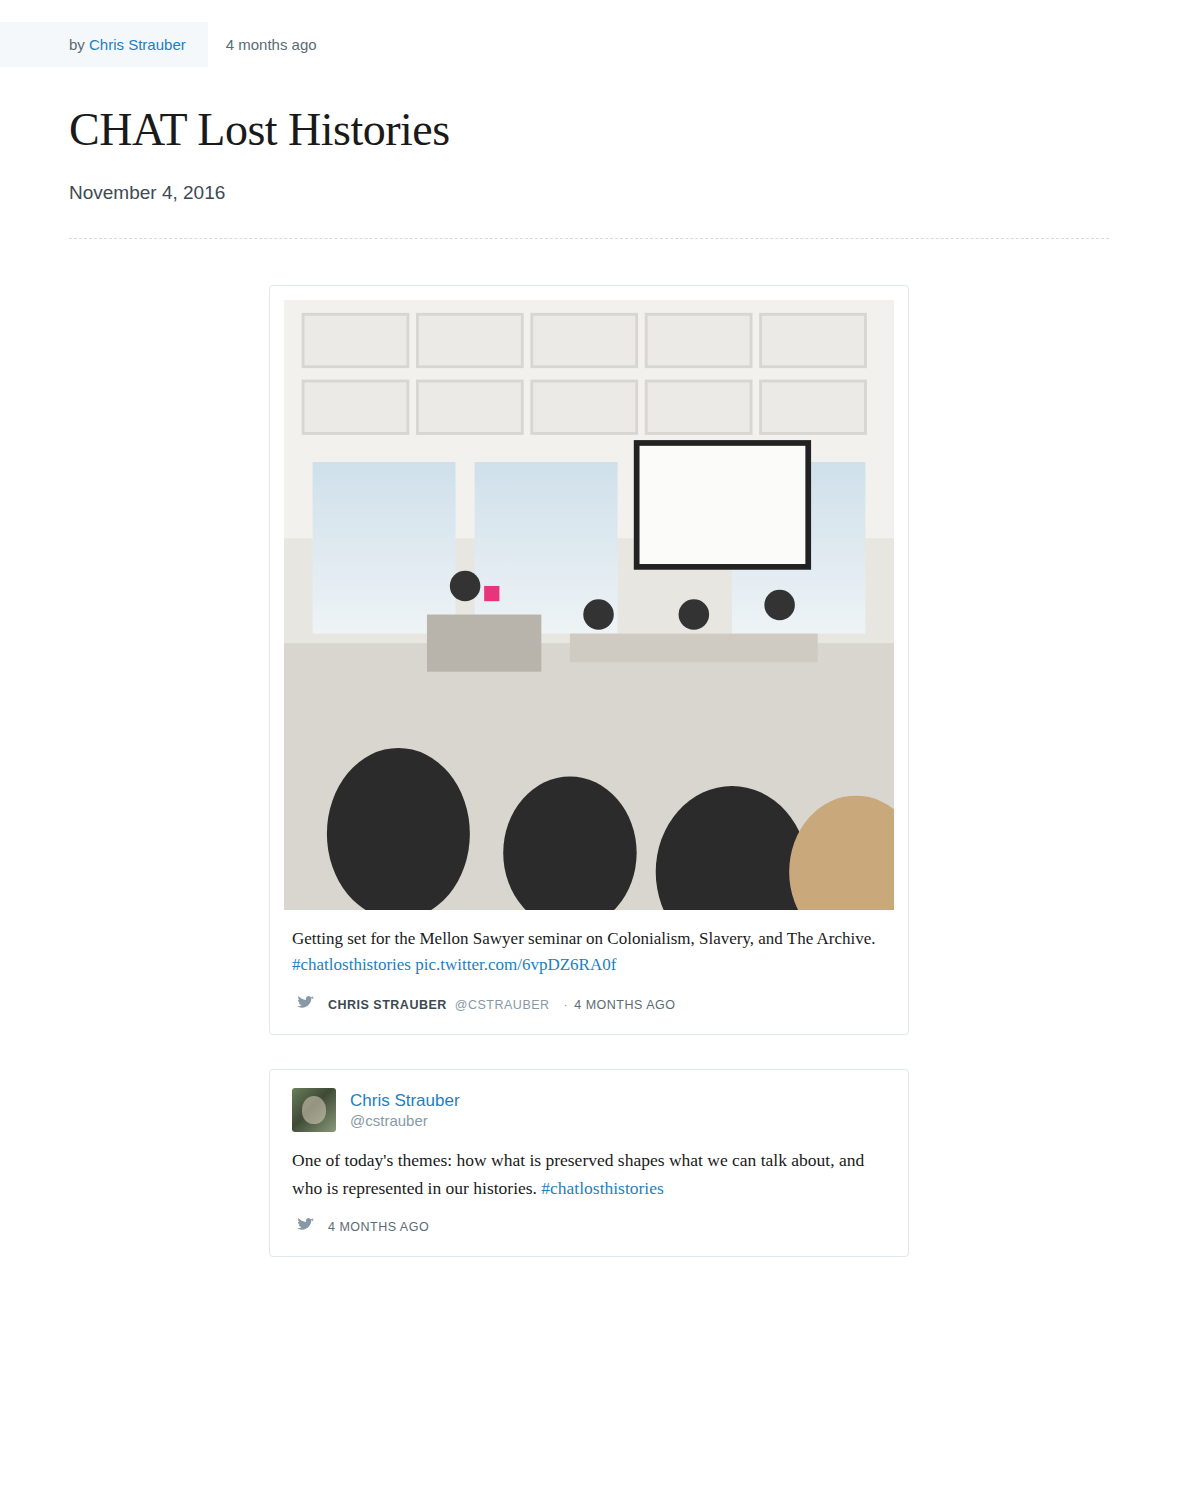by Chris Strauber 4 months ago
CHAT Lost Histories
November 4, 2016
Getting set for the Mellon Sawyer seminar on Colonialism, Slavery, and The Archive. #chatlosthistories pic.twitter.com/6vpDZ6RA0f
Chris Strauber @cstrauber · 4 months ago
Chris Strauber @cstrauber
One of today's themes: how what is preserved shapes what we can talk about, and who is represented in our histories. #chatlosthistories
4 months ago